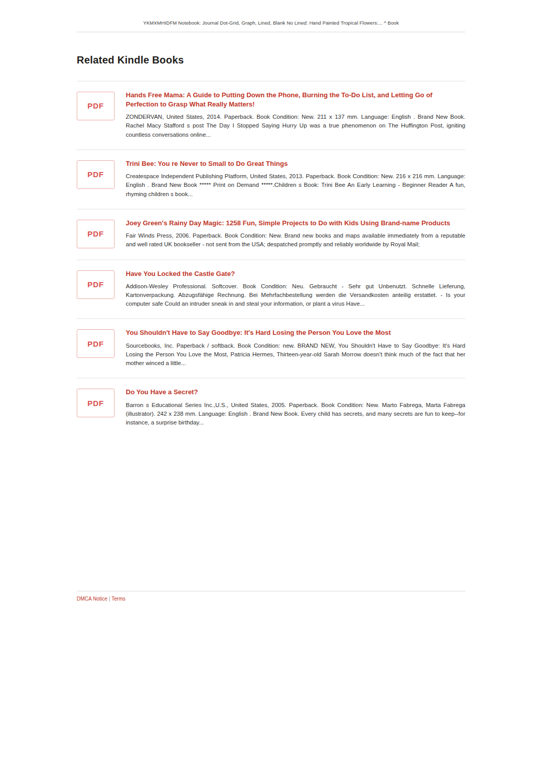YKMXMHIDFM Notebook: Journal Dot-Grid, Graph, Lined, Blank No Lined: Hand Painted Tropical Flowers:... ^ Book
Related Kindle Books
PDF
Hands Free Mama: A Guide to Putting Down the Phone, Burning the To-Do List, and Letting Go of Perfection to Grasp What Really Matters!
ZONDERVAN, United States, 2014. Paperback. Book Condition: New. 211 x 137 mm. Language: English . Brand New Book. Rachel Macy Stafford s post The Day I Stopped Saying Hurry Up was a true phenomenon on The Huffington Post, igniting countless conversations online...
PDF
Trini Bee: You re Never to Small to Do Great Things
Createspace Independent Publishing Platform, United States, 2013. Paperback. Book Condition: New. 216 x 216 mm. Language: English . Brand New Book ***** Print on Demand *****.Children s Book: Trini Bee An Early Learning - Beginner Reader A fun, rhyming children s book...
PDF
Joey Green's Rainy Day Magic: 1258 Fun, Simple Projects to Do with Kids Using Brand-name Products
Fair Winds Press, 2006. Paperback. Book Condition: New. Brand new books and maps available immediately from a reputable and well rated UK bookseller - not sent from the USA; despatched promptly and reliably worldwide by Royal Mail;
PDF
Have You Locked the Castle Gate?
Addison-Wesley Professional. Softcover. Book Condition: Neu. Gebraucht - Sehr gut Unbenutzt. Schnelle Lieferung, Kartonverpackung. Abzugsfähige Rechnung. Bei Mehrfachbestellung werden die Versandkosten anteilig erstattet. - Is your computer safe Could an intruder sneak in and steal your information, or plant a virus Have...
PDF
You Shouldn't Have to Say Goodbye: It's Hard Losing the Person You Love the Most
Sourcebooks, Inc. Paperback / softback. Book Condition: new. BRAND NEW, You Shouldn't Have to Say Goodbye: It's Hard Losing the Person You Love the Most, Patricia Hermes, Thirteen-year-old Sarah Morrow doesn't think much of the fact that her mother winced a little...
PDF
Do You Have a Secret?
Barron s Educational Series Inc.,U.S., United States, 2005. Paperback. Book Condition: New. Marto Fabrega, Marta Fabrega (illustrator). 242 x 238 mm. Language: English . Brand New Book. Every child has secrets, and many secrets are fun to keep--for instance, a surprise birthday...
DMCA Notice | Terms